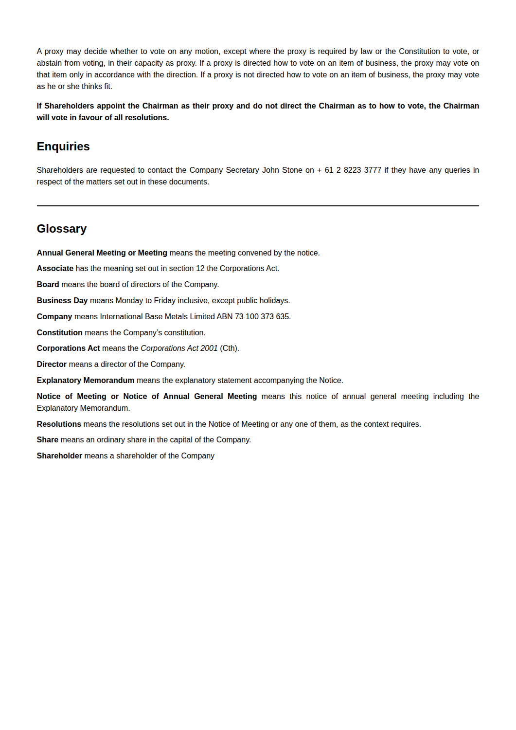A proxy may decide whether to vote on any motion, except where the proxy is required by law or the Constitution to vote, or abstain from voting, in their capacity as proxy. If a proxy is directed how to vote on an item of business, the proxy may vote on that item only in accordance with the direction. If a proxy is not directed how to vote on an item of business, the proxy may vote as he or she thinks fit.
If Shareholders appoint the Chairman as their proxy and do not direct the Chairman as to how to vote, the Chairman will vote in favour of all resolutions.
Enquiries
Shareholders are requested to contact the Company Secretary John Stone on + 61 2 8223 3777 if they have any queries in respect of the matters set out in these documents.
Glossary
Annual General Meeting or Meeting means the meeting convened by the notice.
Associate has the meaning set out in section 12 the Corporations Act.
Board means the board of directors of the Company.
Business Day means Monday to Friday inclusive, except public holidays.
Company means International Base Metals Limited ABN 73 100 373 635.
Constitution means the Company’s constitution.
Corporations Act means the Corporations Act 2001 (Cth).
Director means a director of the Company.
Explanatory Memorandum means the explanatory statement accompanying the Notice.
Notice of Meeting or Notice of Annual General Meeting means this notice of annual general meeting including the Explanatory Memorandum.
Resolutions means the resolutions set out in the Notice of Meeting or any one of them, as the context requires.
Share means an ordinary share in the capital of the Company.
Shareholder means a shareholder of the Company